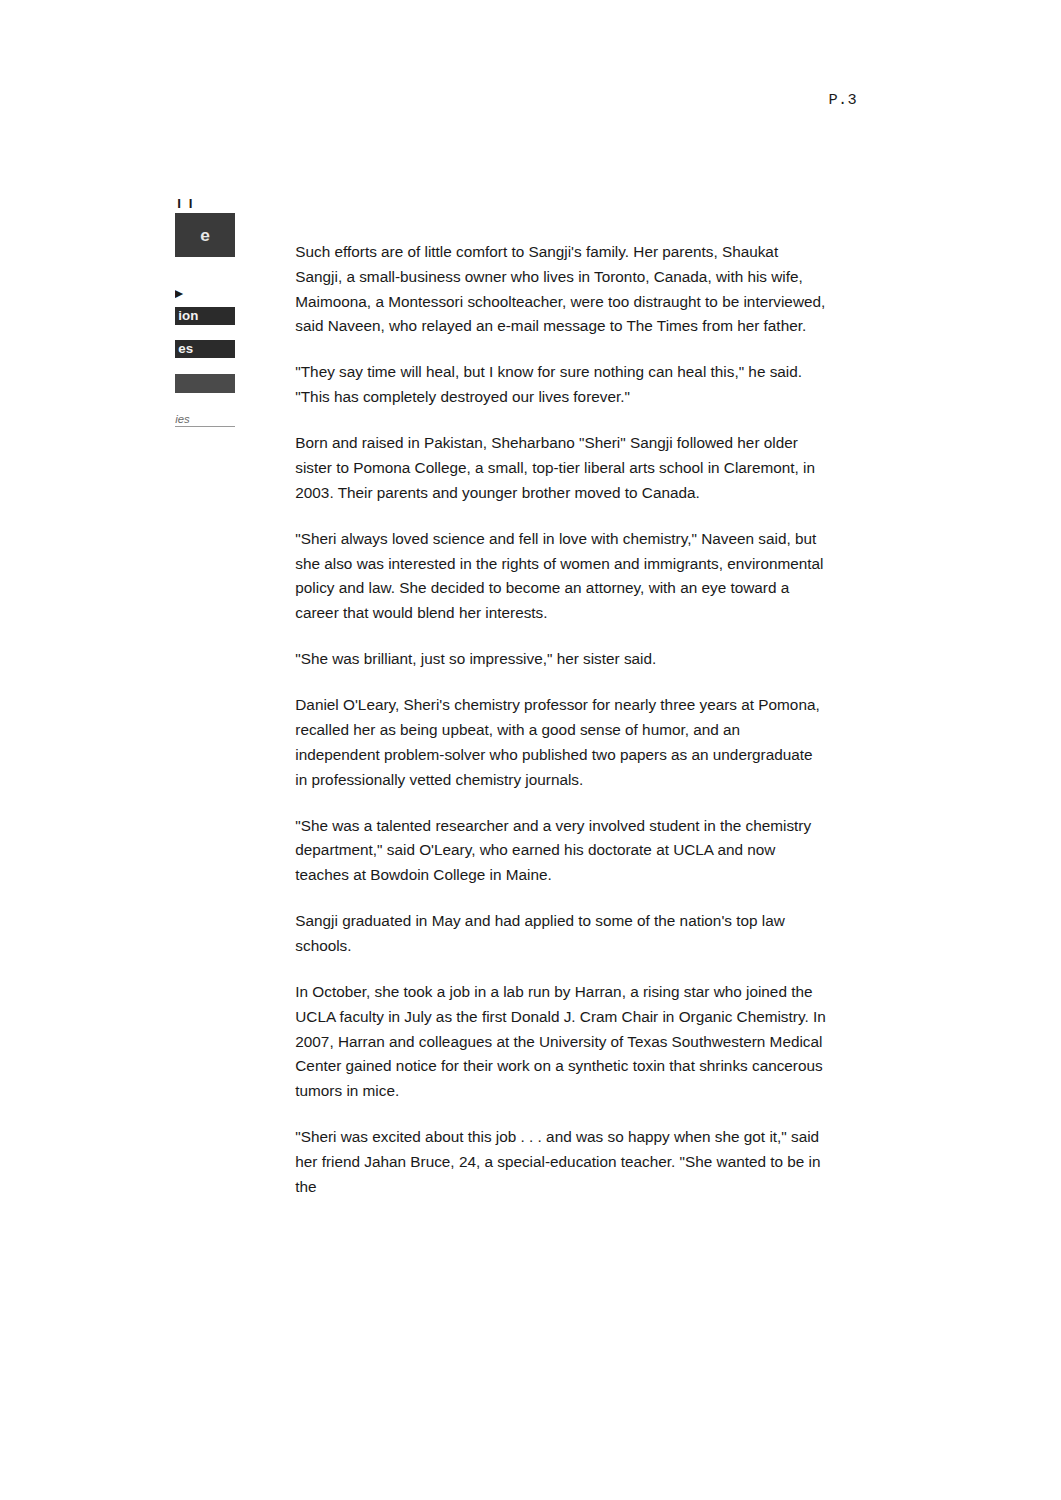P.3
I I
e
▸
ion
es
ies
Such efforts are of little comfort to Sangji's family. Her parents, Shaukat Sangji, a small-business owner who lives in Toronto, Canada, with his wife, Maimoona, a Montessori schoolteacher, were too distraught to be interviewed, said Naveen, who relayed an e-mail message to The Times from her father.
"They say time will heal, but I know for sure nothing can heal this," he said. "This has completely destroyed our lives forever."
Born and raised in Pakistan, Sheharbano "Sheri" Sangji followed her older sister to Pomona College, a small, top-tier liberal arts school in Claremont, in 2003. Their parents and younger brother moved to Canada.
"Sheri always loved science and fell in love with chemistry," Naveen said, but she also was interested in the rights of women and immigrants, environmental policy and law. She decided to become an attorney, with an eye toward a career that would blend her interests.
"She was brilliant, just so impressive," her sister said.
Daniel O'Leary, Sheri's chemistry professor for nearly three years at Pomona, recalled her as being upbeat, with a good sense of humor, and an independent problem-solver who published two papers as an undergraduate in professionally vetted chemistry journals.
"She was a talented researcher and a very involved student in the chemistry department," said O'Leary, who earned his doctorate at UCLA and now teaches at Bowdoin College in Maine.
Sangji graduated in May and had applied to some of the nation's top law schools.
In October, she took a job in a lab run by Harran, a rising star who joined the UCLA faculty in July as the first Donald J. Cram Chair in Organic Chemistry. In 2007, Harran and colleagues at the University of Texas Southwestern Medical Center gained notice for their work on a synthetic toxin that shrinks cancerous tumors in mice.
"Sheri was excited about this job . . . and was so happy when she got it," said her friend Jahan Bruce, 24, a special-education teacher. "She wanted to be in the